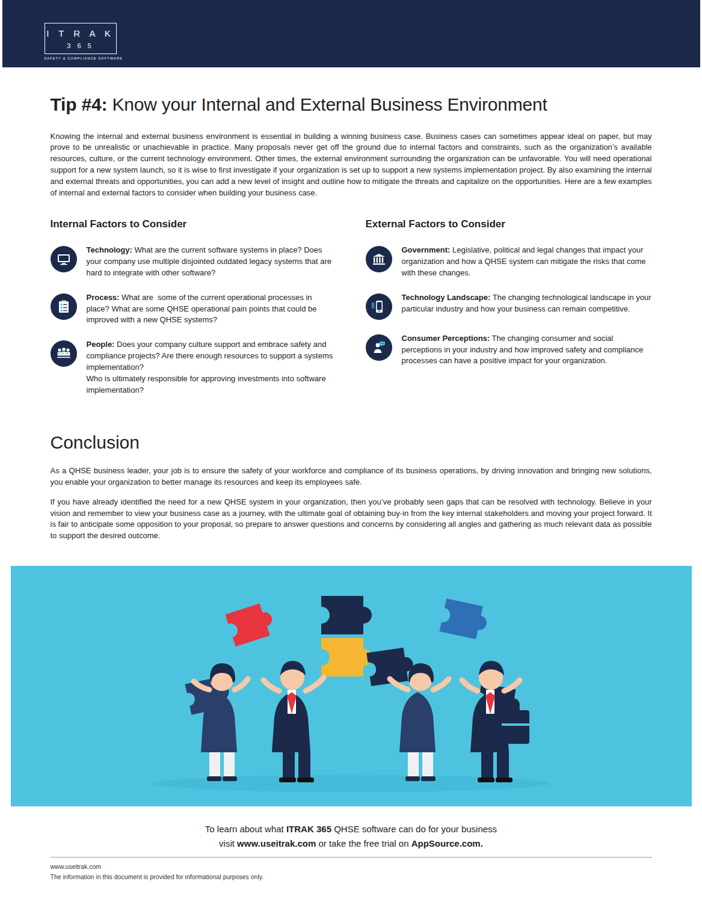I T R A K 3 6 5
SAFETY & COMPLIANCE SOFTWARE
Tip #4: Know your Internal and External Business Environment
Knowing the internal and external business environment is essential in building a winning business case. Business cases can sometimes appear ideal on paper, but may prove to be unrealistic or unachievable in practice. Many proposals never get off the ground due to internal factors and constraints, such as the organization’s available resources, culture, or the current technology environment. Other times, the external environment surrounding the organization can be unfavorable. You will need operational support for a new system launch, so it is wise to first investigate if your organization is set up to support a new systems implementation project. By also examining the internal and external threats and opportunities, you can add a new level of insight and outline how to mitigate the threats and capitalize on the opportunities. Here are a few examples of internal and external factors to consider when building your business case.
Internal Factors to Consider
Technology: What are the current software systems in place? Does your company use multiple disjointed outdated legacy systems that are hard to integrate with other software?
Process: What are some of the current operational processes in place? What are some QHSE operational pain points that could be improved with a new QHSE systems?
People: Does your company culture support and embrace safety and compliance projects? Are there enough resources to support a systems implementation?
Who is ultimately responsible for approving investments into software implementation?
External Factors to Consider
Government: Legislative, political and legal changes that impact your organization and how a QHSE system can mitigate the risks that come with these changes.
Technology Landscape: The changing technological landscape in your particular industry and how your business can remain competitive.
Consumer Perceptions: The changing consumer and social perceptions in your industry and how improved safety and compliance processes can have a positive impact for your organization.
Conclusion
As a QHSE business leader, your job is to ensure the safety of your workforce and compliance of its business operations, by driving innovation and bringing new solutions, you enable your organization to better manage its resources and keep its employees safe.
If you have already identified the need for a new QHSE system in your organization, then you’ve probably seen gaps that can be resolved with technology. Believe in your vision and remember to view your business case as a journey, with the ultimate goal of obtaining buy-in from the key internal stakeholders and moving your project forward. It is fair to anticipate some opposition to your proposal, so prepare to answer questions and concerns by considering all angles and gathering as much relevant data as possible to support the desired outcome.
To learn about what ITRAK 365 QHSE software can do for your business
visit www.useitrak.com or take the free trial on AppSource.com.
www.useitrak.com
The information in this document is provided for informational purposes only.